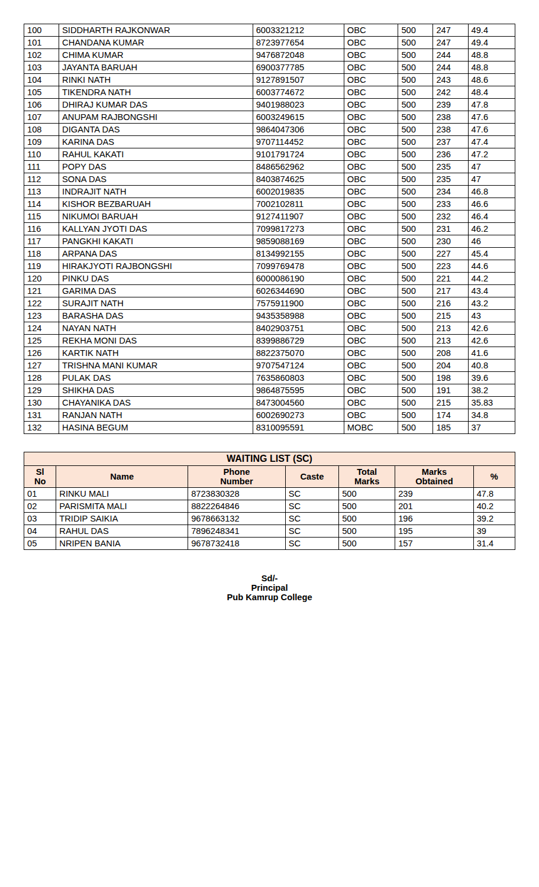| 100 | SIDDHARTH RAJKONWAR | 6003321212 | OBC | 500 | 247 | 49.4 |
| 101 | CHANDANA KUMAR | 8723977654 | OBC | 500 | 247 | 49.4 |
| 102 | CHIMA KUMAR | 9476872048 | OBC | 500 | 244 | 48.8 |
| 103 | JAYANTA BARUAH | 6900377785 | OBC | 500 | 244 | 48.8 |
| 104 | RINKI NATH | 9127891507 | OBC | 500 | 243 | 48.6 |
| 105 | TIKENDRA NATH | 6003774672 | OBC | 500 | 242 | 48.4 |
| 106 | DHIRAJ KUMAR DAS | 9401988023 | OBC | 500 | 239 | 47.8 |
| 107 | ANUPAM RAJBONGSHI | 6003249615 | OBC | 500 | 238 | 47.6 |
| 108 | DIGANTA DAS | 9864047306 | OBC | 500 | 238 | 47.6 |
| 109 | KARINA DAS | 9707114452 | OBC | 500 | 237 | 47.4 |
| 110 | RAHUL KAKATI | 9101791724 | OBC | 500 | 236 | 47.2 |
| 111 | POPY DAS | 8486562962 | OBC | 500 | 235 | 47 |
| 112 | SONA DAS | 8403874625 | OBC | 500 | 235 | 47 |
| 113 | INDRAJIT NATH | 6002019835 | OBC | 500 | 234 | 46.8 |
| 114 | KISHOR BEZBARUAH | 7002102811 | OBC | 500 | 233 | 46.6 |
| 115 | NIKUMOI BARUAH | 9127411907 | OBC | 500 | 232 | 46.4 |
| 116 | KALLYAN JYOTI DAS | 7099817273 | OBC | 500 | 231 | 46.2 |
| 117 | PANGKHI KAKATI | 9859088169 | OBC | 500 | 230 | 46 |
| 118 | ARPANA DAS | 8134992155 | OBC | 500 | 227 | 45.4 |
| 119 | HIRAKJYOTI RAJBONGSHI | 7099769478 | OBC | 500 | 223 | 44.6 |
| 120 | PINKU DAS | 6000086190 | OBC | 500 | 221 | 44.2 |
| 121 | GARIMA DAS | 6026344690 | OBC | 500 | 217 | 43.4 |
| 122 | SURAJIT NATH | 7575911900 | OBC | 500 | 216 | 43.2 |
| 123 | BARASHA DAS | 9435358988 | OBC | 500 | 215 | 43 |
| 124 | NAYAN NATH | 8402903751 | OBC | 500 | 213 | 42.6 |
| 125 | REKHA MONI DAS | 8399886729 | OBC | 500 | 213 | 42.6 |
| 126 | KARTIK NATH | 8822375070 | OBC | 500 | 208 | 41.6 |
| 127 | TRISHNA MANI KUMAR | 9707547124 | OBC | 500 | 204 | 40.8 |
| 128 | PULAK DAS | 7635860803 | OBC | 500 | 198 | 39.6 |
| 129 | SHIKHA DAS | 9864875595 | OBC | 500 | 191 | 38.2 |
| 130 | CHAYANIKA DAS | 8473004560 | OBC | 500 | 215 | 35.83 |
| 131 | RANJAN NATH | 6002690273 | OBC | 500 | 174 | 34.8 |
| 132 | HASINA BEGUM | 8310095591 | MOBC | 500 | 185 | 37 |
| WAITING LIST (SC) |
| Sl No | Name | Phone Number | Caste | Total Marks | Marks Obtained | % |
| 01 | RINKU MALI | 8723830328 | SC | 500 | 239 | 47.8 |
| 02 | PARISMITA MALI | 8822264846 | SC | 500 | 201 | 40.2 |
| 03 | TRIDIP SAIKIA | 9678663132 | SC | 500 | 196 | 39.2 |
| 04 | RAHUL DAS | 7896248341 | SC | 500 | 195 | 39 |
| 05 | NRIPEN BANIA | 9678732418 | SC | 500 | 157 | 31.4 |
Sd/-
Principal
Pub Kamrup College